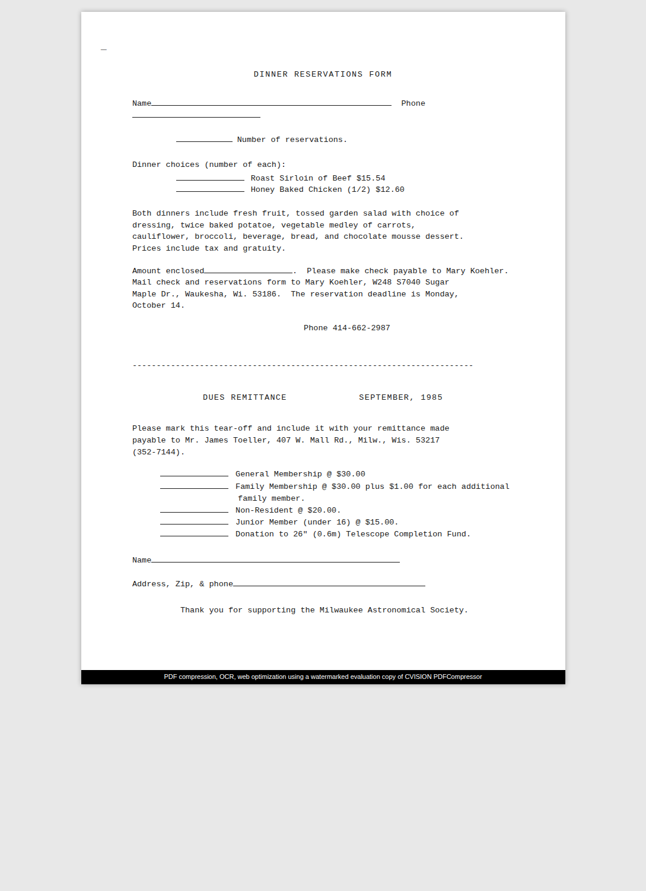—
DINNER RESERVATIONS FORM
Name Phone
Number of reservations.
Dinner choices (number of each):
Roast Sirloin of Beef $15.54
Honey Baked Chicken (1/2) $12.60
Both dinners include fresh fruit, tossed garden salad with choice of
dressing, twice baked potatoe, vegetable medley of carrots,
cauliflower, broccoli, beverage, bread, and chocolate mousse dessert.
Prices include tax and gratuity.
Amount enclosed . Please make check payable to Mary Koehler.
Mail check and reservations form to Mary Koehler, W248 S7040 Sugar
Maple Dr., Waukesha, Wi. 53186. The reservation deadline is Monday,
October 14.
Phone 414-662-2987
-----------------------------------------------------------------------
DUES REMITTANCE SEPTEMBER, 1985
Please mark this tear-off and include it with your remittance made
payable to Mr. James Toeller, 407 W. Mall Rd., Milw., Wis. 53217
(352-7144).
General Membership @ $30.00
Family Membership @ $30.00 plus $1.00 for each additional
family member.
Non-Resident @ $20.00.
Junior Member (under 16) @ $15.00.
Donation to 26" (0.6m) Telescope Completion Fund.
Name
Address, Zip, & phone
Thank you for supporting the Milwaukee Astronomical Society.
PDF compression, OCR, web optimization using a watermarked evaluation copy of CVISION PDFCompressor